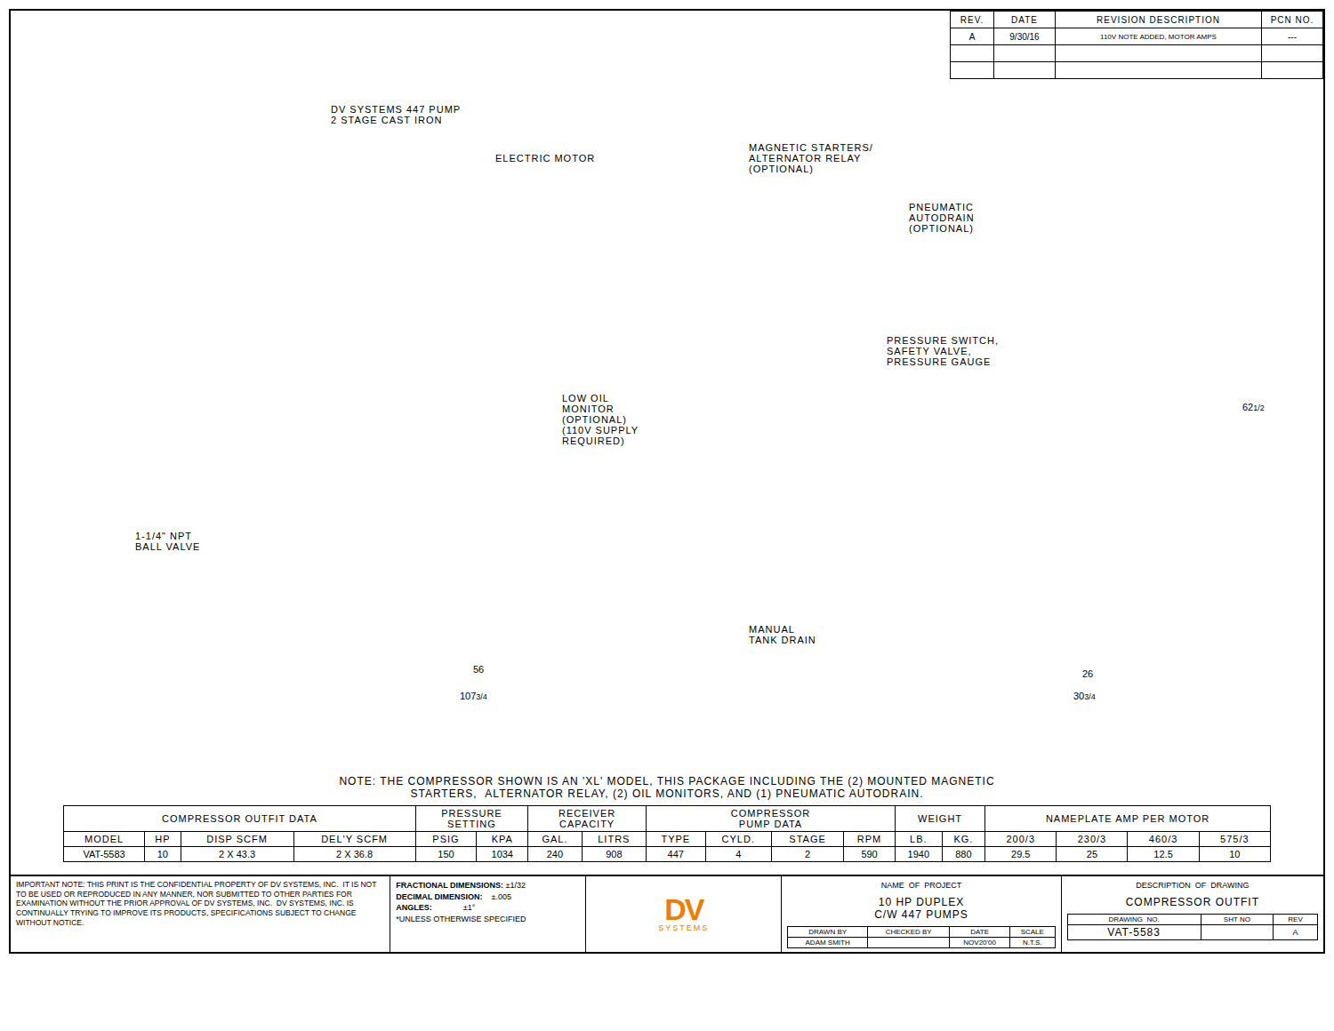| REV. | DATE | REVISION DESCRIPTION | PCN NO. |
| --- | --- | --- | --- |
| A | 9/30/16 | 110V NOTE ADDED, MOTOR AMPS | --- |
DV SYSTEMS 447 PUMP 2 STAGE CAST IRON
ELECTRIC MOTOR
MAGNETIC STARTERS/ ALTERNATOR RELAY (OPTIONAL)
PNEUMATIC AUTODRAIN (OPTIONAL)
PRESSURE SWITCH, SAFETY VALVE, PRESSURE GAUGE
LOW OIL MONITOR (OPTIONAL) (110V SUPPLY REQUIRED)
1-1/4" NPT BALL VALVE
MANUAL TANK DRAIN
56
1073/4
621/2
26
303/4
NOTE: THE COMPRESSOR SHOWN IS AN 'XL' MODEL, THIS PACKAGE INCLUDING THE (2) MOUNTED MAGNETIC
STARTERS, ALTERNATOR RELAY, (2) OIL MONITORS, AND (1) PNEUMATIC AUTODRAIN.
| COMPRESSOR OUTFIT DATA | PRESSURE SETTING | RECEIVER CAPACITY | COMPRESSOR PUMP DATA | WEIGHT | NAMEPLATE AMP PER MOTOR |
| --- | --- | --- | --- | --- | --- |
| MODEL | HP | DISP SCFM | DEL'Y SCFM | PSIG | KPA | GAL. | LITRS | TYPE | CYLD. | STAGE | RPM | LB. | KG. | 200/3 | 230/3 | 460/3 | 575/3 |
| VAT-5583 | 10 | 2 X 43.3 | 2 X 36.8 | 150 | 1034 | 240 | 908 | 447 | 4 | 2 | 590 | 1940 | 880 | 29.5 | 25 | 12.5 | 10 |
IMPORTANT NOTE: THIS PRINT IS THE CONFIDENTIAL PROPERTY OF DV SYSTEMS, INC. IT IS NOT TO BE USED OR REPRODUCED IN ANY MANNER, NOR SUBMITTED TO OTHER PARTIES FOR EXAMINATION WITHOUT THE PRIOR APPROVAL OF DV SYSTEMS, INC. DV SYSTEMS, INC. IS CONTINUALLY TRYING TO IMPROVE ITS PRODUCTS, SPECIFICATIONS SUBJECT TO CHANGE WITHOUT NOTICE.
FRACTIONAL DIMENSIONS: ±1/32
DECIMAL DIMENSION: ±.005
ANGLES: ±1°
*UNLESS OTHERWISE SPECIFIED
DV
SYSTEMS
| NAME OF PROJECT |
| 10 HP DUPLEX C/W 447 PUMPS |
| DRAWN BY | CHECKED BY | DATE | SCALE |
| ADAM SMITH | | NOV20'00 | N.T.S. |
| DESCRIPTION OF DRAWING |
| COMPRESSOR OUTFIT |
| DRAWING NO. | SHT NO | REV |
| VAT-5583 | | A |